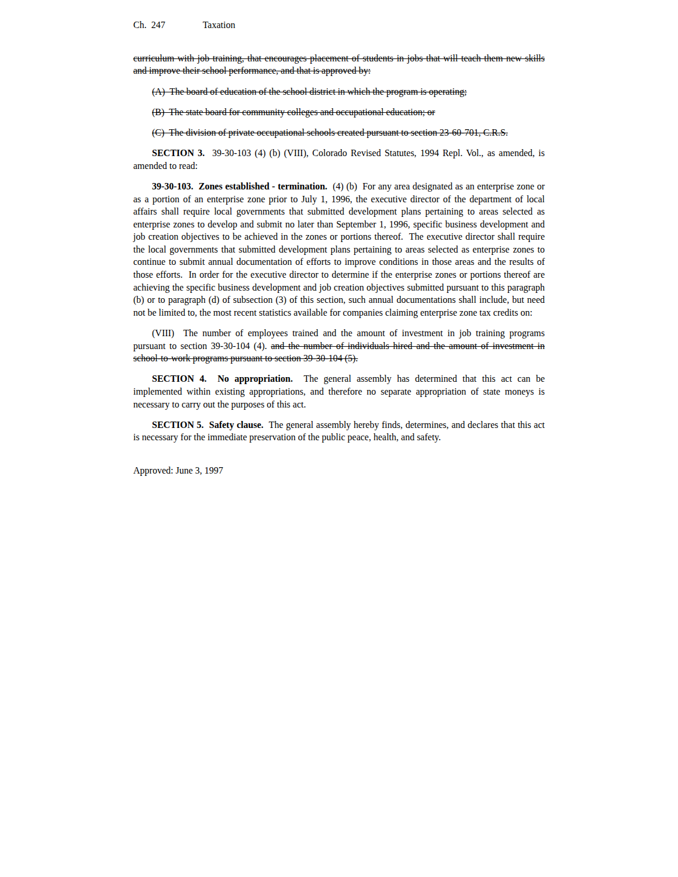Ch. 247 Taxation
curriculum with job training, that encourages placement of students in jobs that will teach them new skills and improve their school performance, and that is approved by:
(A) The board of education of the school district in which the program is operating;
(B) The state board for community colleges and occupational education; or
(C) The division of private occupational schools created pursuant to section 23-60-701, C.R.S.
SECTION 3. 39-30-103 (4) (b) (VIII), Colorado Revised Statutes, 1994 Repl. Vol., as amended, is amended to read:
39-30-103. Zones established - termination. (4) (b) For any area designated as an enterprise zone or as a portion of an enterprise zone prior to July 1, 1996, the executive director of the department of local affairs shall require local governments that submitted development plans pertaining to areas selected as enterprise zones to develop and submit no later than September 1, 1996, specific business development and job creation objectives to be achieved in the zones or portions thereof. The executive director shall require the local governments that submitted development plans pertaining to areas selected as enterprise zones to continue to submit annual documentation of efforts to improve conditions in those areas and the results of those efforts. In order for the executive director to determine if the enterprise zones or portions thereof are achieving the specific business development and job creation objectives submitted pursuant to this paragraph (b) or to paragraph (d) of subsection (3) of this section, such annual documentations shall include, but need not be limited to, the most recent statistics available for companies claiming enterprise zone tax credits on:
(VIII) The number of employees trained and the amount of investment in job training programs pursuant to section 39-30-104 (4). and the number of individuals hired and the amount of investment in school-to-work programs pursuant to section 39-30-104 (5).
SECTION 4. No appropriation. The general assembly has determined that this act can be implemented within existing appropriations, and therefore no separate appropriation of state moneys is necessary to carry out the purposes of this act.
SECTION 5. Safety clause. The general assembly hereby finds, determines, and declares that this act is necessary for the immediate preservation of the public peace, health, and safety.
Approved: June 3, 1997